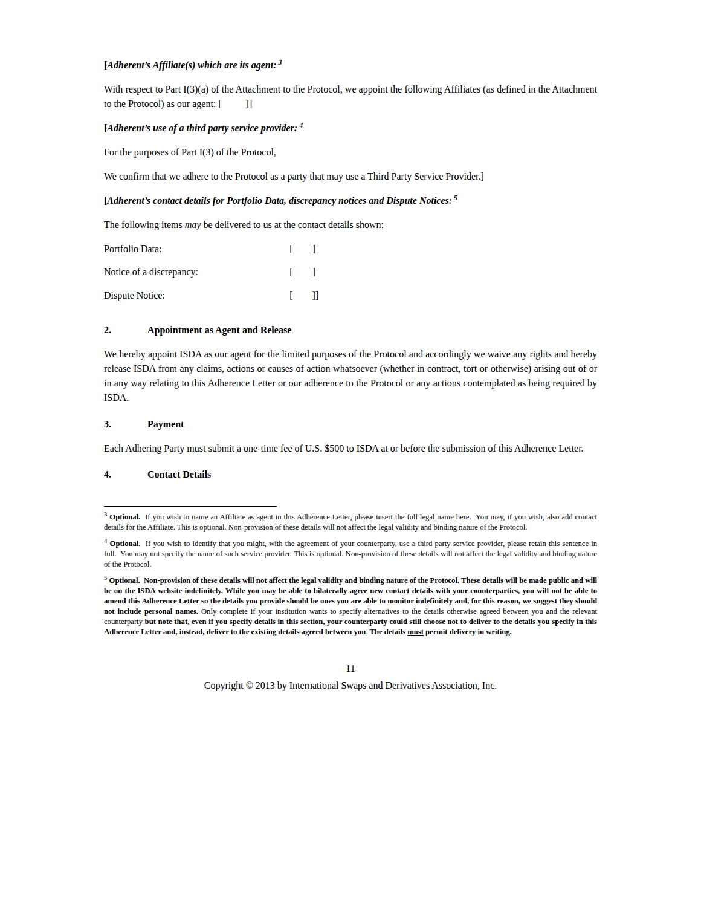[Adherent’s Affiliate(s) which are its agent: 3
With respect to Part I(3)(a) of the Attachment to the Protocol, we appoint the following Affiliates (as defined in the Attachment to the Protocol) as our agent: [ ]]
[Adherent’s use of a third party service provider: 4
For the purposes of Part I(3) of the Protocol,
We confirm that we adhere to the Protocol as a party that may use a Third Party Service Provider.]
[Adherent’s contact details for Portfolio Data, discrepancy notices and Dispute Notices: 5
The following items may be delivered to us at the contact details shown:
| Portfolio Data: | [ ] |
| Notice of a discrepancy: | [ ] |
| Dispute Notice: | [ ]] |
2. Appointment as Agent and Release
We hereby appoint ISDA as our agent for the limited purposes of the Protocol and accordingly we waive any rights and hereby release ISDA from any claims, actions or causes of action whatsoever (whether in contract, tort or otherwise) arising out of or in any way relating to this Adherence Letter or our adherence to the Protocol or any actions contemplated as being required by ISDA.
3. Payment
Each Adhering Party must submit a one-time fee of U.S. $500 to ISDA at or before the submission of this Adherence Letter.
4. Contact Details
3 Optional. If you wish to name an Affiliate as agent in this Adherence Letter, please insert the full legal name here. You may, if you wish, also add contact details for the Affiliate. This is optional. Non-provision of these details will not affect the legal validity and binding nature of the Protocol.
4 Optional. If you wish to identify that you might, with the agreement of your counterparty, use a third party service provider, please retain this sentence in full. You may not specify the name of such service provider. This is optional. Non-provision of these details will not affect the legal validity and binding nature of the Protocol.
5 Optional. Non-provision of these details will not affect the legal validity and binding nature of the Protocol. These details will be made public and will be on the ISDA website indefinitely. While you may be able to bilaterally agree new contact details with your counterparties, you will not be able to amend this Adherence Letter so the details you provide should be ones you are able to monitor indefinitely and, for this reason, we suggest they should not include personal names. Only complete if your institution wants to specify alternatives to the details otherwise agreed between you and the relevant counterparty but note that, even if you specify details in this section, your counterparty could still choose not to deliver to the details you specify in this Adherence Letter and, instead, deliver to the existing details agreed between you. The details must permit delivery in writing.
11
Copyright © 2013 by International Swaps and Derivatives Association, Inc.